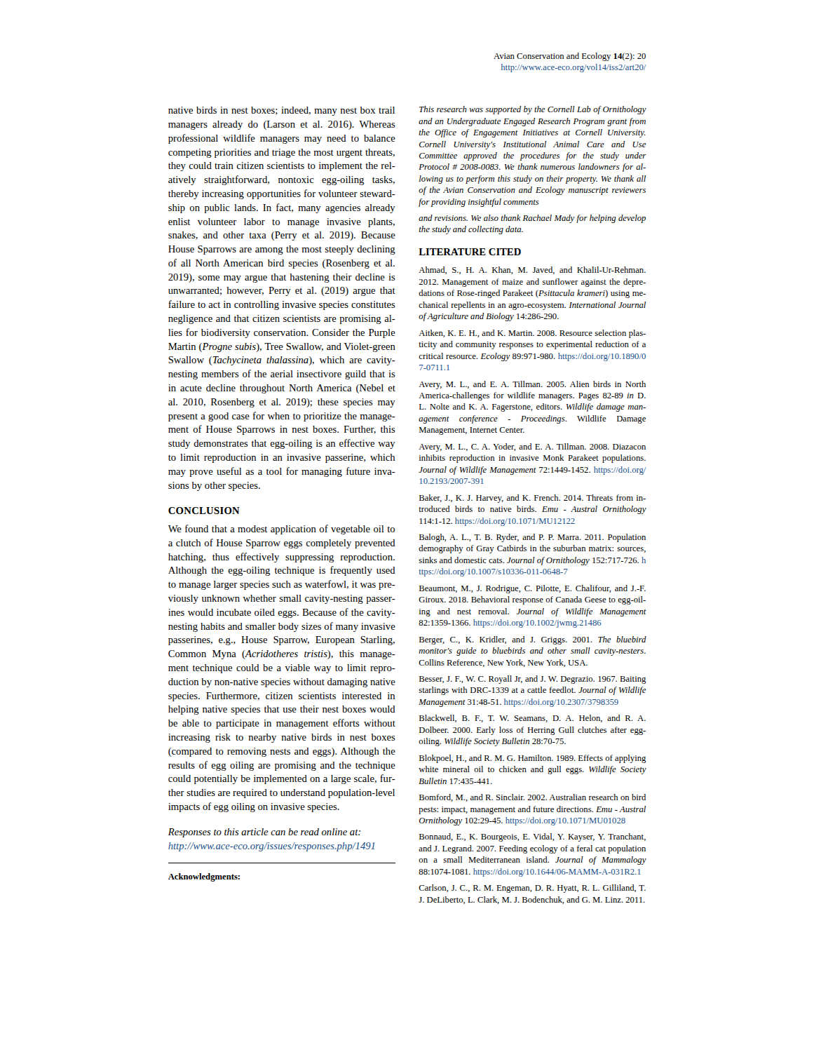Avian Conservation and Ecology 14(2): 20
http://www.ace-eco.org/vol14/iss2/art20/
native birds in nest boxes; indeed, many nest box trail managers already do (Larson et al. 2016). Whereas professional wildlife managers may need to balance competing priorities and triage the most urgent threats, they could train citizen scientists to implement the relatively straightforward, nontoxic egg-oiling tasks, thereby increasing opportunities for volunteer stewardship on public lands. In fact, many agencies already enlist volunteer labor to manage invasive plants, snakes, and other taxa (Perry et al. 2019). Because House Sparrows are among the most steeply declining of all North American bird species (Rosenberg et al. 2019), some may argue that hastening their decline is unwarranted; however, Perry et al. (2019) argue that failure to act in controlling invasive species constitutes negligence and that citizen scientists are promising allies for biodiversity conservation. Consider the Purple Martin (Progne subis), Tree Swallow, and Violet-green Swallow (Tachycineta thalassina), which are cavity-nesting members of the aerial insectivore guild that is in acute decline throughout North America (Nebel et al. 2010, Rosenberg et al. 2019); these species may present a good case for when to prioritize the management of House Sparrows in nest boxes. Further, this study demonstrates that egg-oiling is an effective way to limit reproduction in an invasive passerine, which may prove useful as a tool for managing future invasions by other species.
CONCLUSION
We found that a modest application of vegetable oil to a clutch of House Sparrow eggs completely prevented hatching, thus effectively suppressing reproduction. Although the egg-oiling technique is frequently used to manage larger species such as waterfowl, it was previously unknown whether small cavity-nesting passerines would incubate oiled eggs. Because of the cavity-nesting habits and smaller body sizes of many invasive passerines, e.g., House Sparrow, European Starling, Common Myna (Acridotheres tristis), this management technique could be a viable way to limit reproduction by non-native species without damaging native species. Furthermore, citizen scientists interested in helping native species that use their nest boxes would be able to participate in management efforts without increasing risk to nearby native birds in nest boxes (compared to removing nests and eggs). Although the results of egg oiling are promising and the technique could potentially be implemented on a large scale, further studies are required to understand population-level impacts of egg oiling on invasive species.
Responses to this article can be read online at:
http://www.ace-eco.org/issues/responses.php/1491
Acknowledgments:
This research was supported by the Cornell Lab of Ornithology and an Undergraduate Engaged Research Program grant from the Office of Engagement Initiatives at Cornell University. Cornell University's Institutional Animal Care and Use Committee approved the procedures for the study under Protocol # 2008-0083. We thank numerous landowners for allowing us to perform this study on their property. We thank all of the Avian Conservation and Ecology manuscript reviewers for providing insightful comments
and revisions. We also thank Rachael Mady for helping develop the study and collecting data.
LITERATURE CITED
Ahmad, S., H. A. Khan, M. Javed, and Khalil-Ur-Rehman. 2012. Management of maize and sunflower against the depredations of Rose-ringed Parakeet (Psittacula krameri) using mechanical repellents in an agro-ecosystem. International Journal of Agriculture and Biology 14:286-290.
Aitken, K. E. H., and K. Martin. 2008. Resource selection plasticity and community responses to experimental reduction of a critical resource. Ecology 89:971-980. https://doi.org/10.1890/07-0711.1
Avery, M. L., and E. A. Tillman. 2005. Alien birds in North America-challenges for wildlife managers. Pages 82-89 in D. L. Nolte and K. A. Fagerstone, editors. Wildlife damage management conference - Proceedings. Wildlife Damage Management, Internet Center.
Avery, M. L., C. A. Yoder, and E. A. Tillman. 2008. Diazacon inhibits reproduction in invasive Monk Parakeet populations. Journal of Wildlife Management 72:1449-1452. https://doi.org/10.2193/2007-391
Baker, J., K. J. Harvey, and K. French. 2014. Threats from introduced birds to native birds. Emu - Austral Ornithology 114:1-12. https://doi.org/10.1071/MU12122
Balogh, A. L., T. B. Ryder, and P. P. Marra. 2011. Population demography of Gray Catbirds in the suburban matrix: sources, sinks and domestic cats. Journal of Ornithology 152:717-726. https://doi.org/10.1007/s10336-011-0648-7
Beaumont, M., J. Rodrigue, C. Pilotte, E. Chalifour, and J.-F. Giroux. 2018. Behavioral response of Canada Geese to egg-oiling and nest removal. Journal of Wildlife Management 82:1359-1366. https://doi.org/10.1002/jwmg.21486
Berger, C., K. Kridler, and J. Griggs. 2001. The bluebird monitor's guide to bluebirds and other small cavity-nesters. Collins Reference, New York, New York, USA.
Besser, J. F., W. C. Royall Jr, and J. W. Degrazio. 1967. Baiting starlings with DRC-1339 at a cattle feedlot. Journal of Wildlife Management 31:48-51. https://doi.org/10.2307/3798359
Blackwell, B. F., T. W. Seamans, D. A. Helon, and R. A. Dolbeer. 2000. Early loss of Herring Gull clutches after egg-oiling. Wildlife Society Bulletin 28:70-75.
Blokpoel, H., and R. M. G. Hamilton. 1989. Effects of applying white mineral oil to chicken and gull eggs. Wildlife Society Bulletin 17:435-441.
Bomford, M., and R. Sinclair. 2002. Australian research on bird pests: impact, management and future directions. Emu - Austral Ornithology 102:29-45. https://doi.org/10.1071/MU01028
Bonnaud, E., K. Bourgeois, E. Vidal, Y. Kayser, Y. Tranchant, and J. Legrand. 2007. Feeding ecology of a feral cat population on a small Mediterranean island. Journal of Mammalogy 88:1074-1081. https://doi.org/10.1644/06-MAMM-A-031R2.1
Carlson, J. C., R. M. Engeman, D. R. Hyatt, R. L. Gilliland, T. J. DeLiberto, L. Clark, M. J. Bodenchuk, and G. M. Linz. 2011.